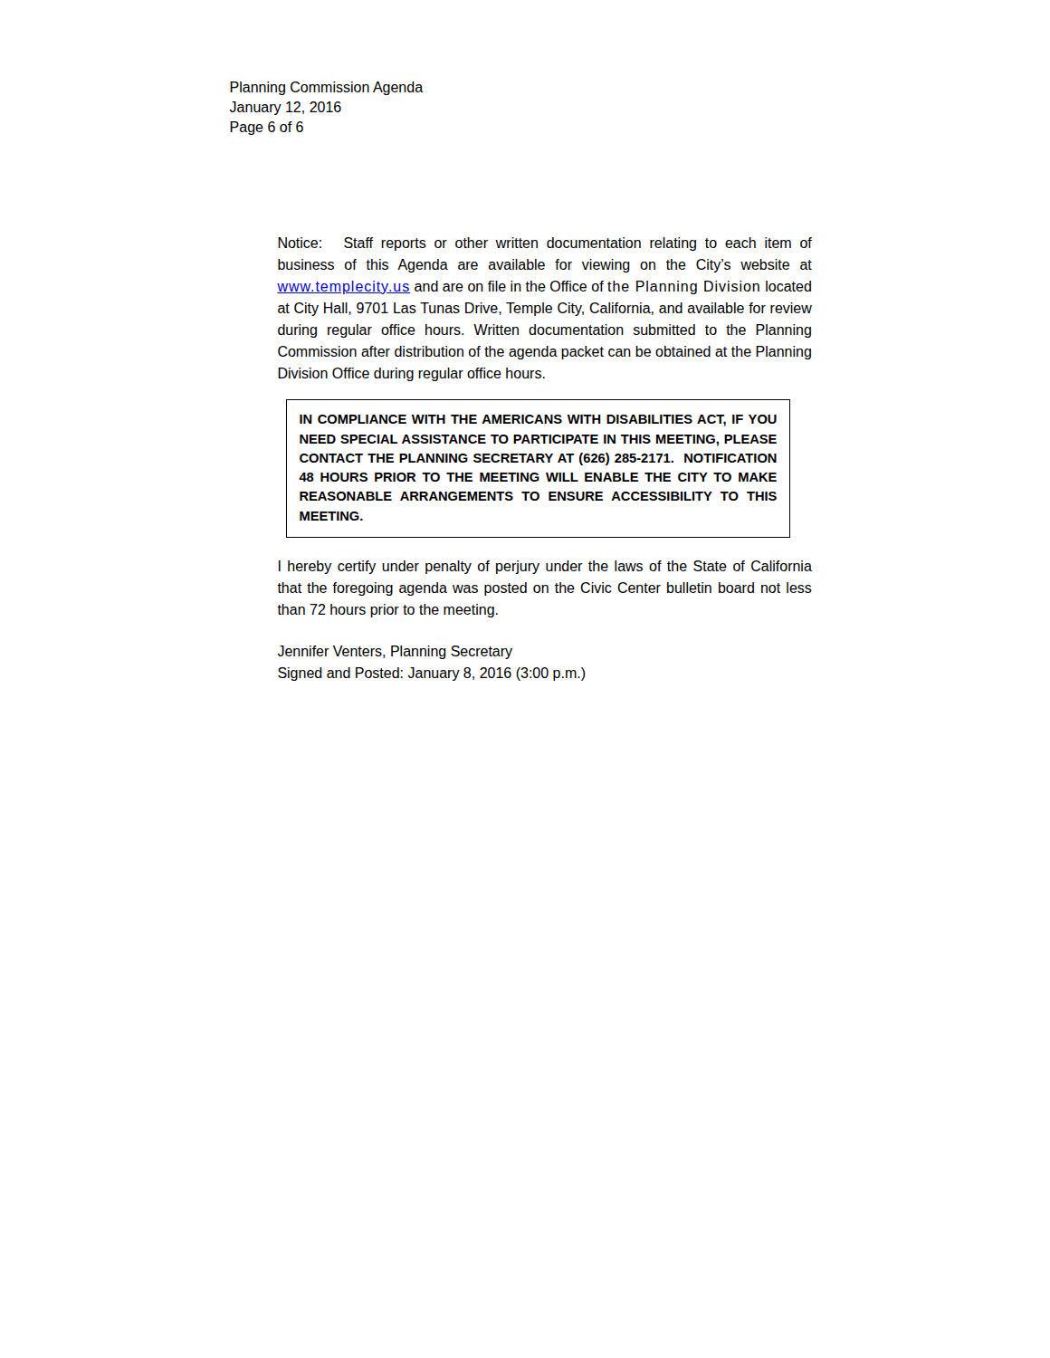Planning Commission Agenda
January 12, 2016
Page 6 of 6
Notice: Staff reports or other written documentation relating to each item of business of this Agenda are available for viewing on the City’s website at www.templecity.us and are on file in the Office of the Planning Division located at City Hall, 9701 Las Tunas Drive, Temple City, California, and available for review during regular office hours. Written documentation submitted to the Planning Commission after distribution of the agenda packet can be obtained at the Planning Division Office during regular office hours.
IN COMPLIANCE WITH THE AMERICANS WITH DISABILITIES ACT, IF YOU NEED SPECIAL ASSISTANCE TO PARTICIPATE IN THIS MEETING, PLEASE CONTACT THE PLANNING SECRETARY AT (626) 285-2171. NOTIFICATION 48 HOURS PRIOR TO THE MEETING WILL ENABLE THE CITY TO MAKE REASONABLE ARRANGEMENTS TO ENSURE ACCESSIBILITY TO THIS MEETING.
I hereby certify under penalty of perjury under the laws of the State of California that the foregoing agenda was posted on the Civic Center bulletin board not less than 72 hours prior to the meeting.
Jennifer Venters, Planning Secretary
Signed and Posted: January 8, 2016 (3:00 p.m.)